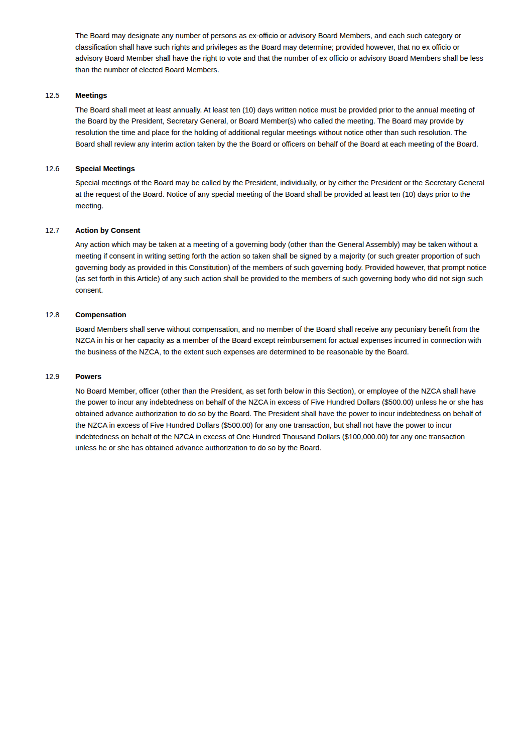The Board may designate any number of persons as ex-officio or advisory Board Members, and each such category or classification shall have such rights and privileges as the Board may determine; provided however, that no ex officio or advisory Board Member shall have the right to vote and that the number of ex officio or advisory Board Members shall be less than the number of elected Board Members.
12.5
Meetings
The Board shall meet at least annually. At least ten (10) days written notice must be provided prior to the annual meeting of the Board by the President, Secretary General, or Board Member(s) who called the meeting. The Board may provide by resolution the time and place for the holding of additional regular meetings without notice other than such resolution. The Board shall review any interim action taken by the the Board or officers on behalf of the Board at each meeting of the Board.
12.6
Special Meetings
Special meetings of the Board may be called by the President, individually, or by either the President or the Secretary General at the request of the Board. Notice of any special meeting of the Board shall be provided at least ten (10) days prior to the meeting.
12.7
Action by Consent
Any action which may be taken at a meeting of a governing body (other than the General Assembly) may be taken without a meeting if consent in writing setting forth the action so taken shall be signed by a majority (or such greater proportion of such governing body as provided in this Constitution) of the members of such governing body. Provided however, that prompt notice (as set forth in this Article) of any such action shall be provided to the members of such governing body who did not sign such consent.
12.8
Compensation
Board Members shall serve without compensation, and no member of the Board shall receive any pecuniary benefit from the NZCA in his or her capacity as a member of the Board except reimbursement for actual expenses incurred in connection with the business of the NZCA, to the extent such expenses are determined to be reasonable by the Board.
12.9
Powers
No Board Member, officer (other than the President, as set forth below in this Section), or employee of the NZCA shall have the power to incur any indebtedness on behalf of the NZCA in excess of Five Hundred Dollars ($500.00) unless he or she has obtained advance authorization to do so by the Board. The President shall have the power to incur indebtedness on behalf of the NZCA in excess of Five Hundred Dollars ($500.00) for any one transaction, but shall not have the power to incur indebtedness on behalf of the NZCA in excess of One Hundred Thousand Dollars ($100,000.00) for any one transaction unless he or she has obtained advance authorization to do so by the Board.